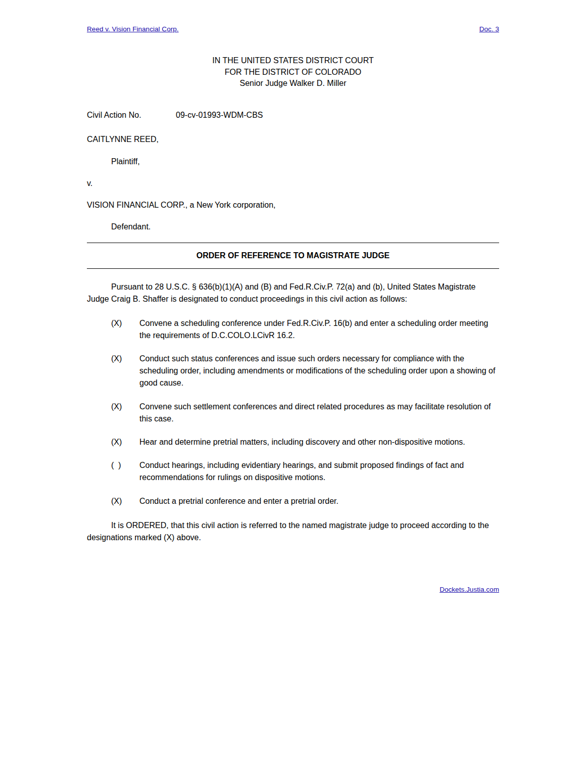Reed v. Vision Financial Corp. Doc. 3
IN THE UNITED STATES DISTRICT COURT
FOR THE DISTRICT OF COLORADO
Senior Judge Walker D. Miller
Civil Action No. 09-cv-01993-WDM-CBS
CAITLYNNE REED,
Plaintiff,
v.
VISION FINANCIAL CORP., a New York corporation,
Defendant.
ORDER OF REFERENCE TO MAGISTRATE JUDGE
Pursuant to 28 U.S.C. § 636(b)(1)(A) and (B) and Fed.R.Civ.P. 72(a) and (b), United States Magistrate Judge Craig B. Shaffer is designated to conduct proceedings in this civil action as follows:
(X) Convene a scheduling conference under Fed.R.Civ.P. 16(b) and enter a scheduling order meeting the requirements of D.C.COLO.LCivR 16.2.
(X) Conduct such status conferences and issue such orders necessary for compliance with the scheduling order, including amendments or modifications of the scheduling order upon a showing of good cause.
(X) Convene such settlement conferences and direct related procedures as may facilitate resolution of this case.
(X) Hear and determine pretrial matters, including discovery and other non-dispositive motions.
( ) Conduct hearings, including evidentiary hearings, and submit proposed findings of fact and recommendations for rulings on dispositive motions.
(X) Conduct a pretrial conference and enter a pretrial order.
It is ORDERED, that this civil action is referred to the named magistrate judge to proceed according to the designations marked (X) above.
Dockets.Justia.com